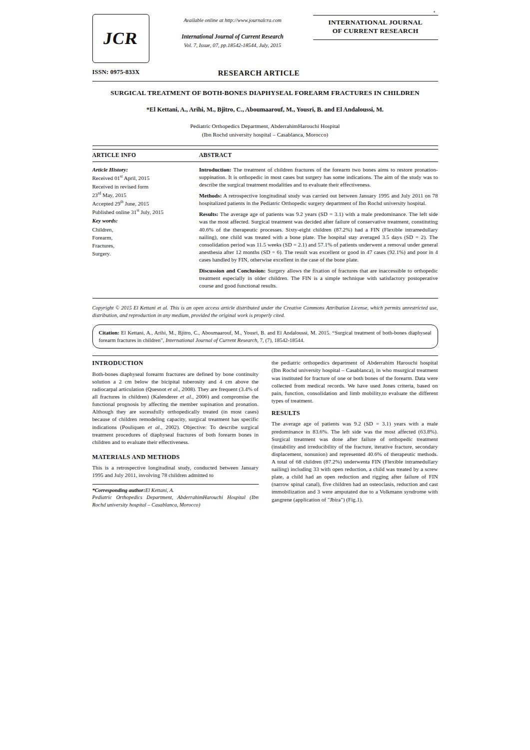JCR
Available online at http://www.journalcra.com
International Journal of Current Research
Vol. 7, Issue, 07, pp.18542-18544, July, 2015
INTERNATIONAL JOURNAL
OF CURRENT RESEARCH
ISSN: 0975-833X
RESEARCH ARTICLE
SURGICAL TREATMENT OF BOTH-BONES DIAPHYSEAL FOREARM FRACTURES IN CHILDREN
*El Kettani, A., Arihi, M., Bjitro, C., Aboumaarouf, M., Yousri, B. and El Andaloussi, M.
Pediatric Orthopedics Department, AbderrahimHarouchi Hospital
(Ibn Rochd university hospital – Casablanca, Morocco)
ARTICLE INFO
ABSTRACT
Article History:
Received 01st April, 2015
Received in revised form
23rd May, 2015
Accepted 29th June, 2015
Published online 31st July, 2015
Key words:
Children,
Forearm,
Fractures,
Surgery.
Introduction: The treatment of children fractures of the forearm two bones aims to restore pronation-suppination. It is orthopedic in most cases but surgery has some indications. The aim of the study was to describe the surgical treatment modalities and to evaluate their effectiveness.
Methods: A retrospective longitudinal study was carried out between January 1995 and July 2011 on 78 hospitalized patients in the Pediatric Orthopedic surgery department of Ibn Rochd university hospital.
Results: The average age of patients was 9.2 years (SD = 3.1) with a male predominance. The left side was the most affected. Surgical treatment was decided after failure of conservative treatment, constituting 40.6% of the therapeutic processes. Sixty-eight children (87.2%) had a FIN (Flexible intramedullary nailing), one child was treated with a bone plate. The hospital stay averaged 3.5 days (SD = 2). The consolidation period was 11.5 weeks (SD = 2.1) and 57.1% of patients underwent a removal under general anesthesia after 12 months (SD = 6). The result was excellent or good in 47 cases (92.1%) and poor in 4 cases handled by FIN, otherwise excellent in the case of the bone plate.
Discussion and Conclusion: Surgery allows the fixation of fractures that are inaccessible to orthopedic treatment especially in older children. The FIN is a simple technique with satisfactory postoperative course and good functional results.
Copyright © 2015 El Kettani et al. This is an open access article distributed under the Creative Commons Attribution License, which permits unrestricted use, distribution, and reproduction in any medium, provided the original work is properly cited.
Citation: El Kettani, A., Arihi, M., Bjitro, C., Aboumaarouf, M., Yousri, B. and El Andaloussi, M. 2015. “Surgical treatment of both-bones diaphyseal forearm fractures in children”, International Journal of Current Research, 7, (7), 18542-18544.
INTRODUCTION
Both-bones diaphyseal forearm fractures are defined by bone continuity solution a 2 cm below the bicipital tuberosity and 4 cm above the radiocarpal articulation (Quesnot et al., 2008). They are frequent (3.4% of all fractures in children) (Kalenderer et al., 2006) and compromise the functional prognosis by affecting the member supination and pronation. Although they are sucessfully orthopedically treated (in most cases) because of children remodeling capacity, surgical treatment has specific indications (Pouliquen et al., 2002). Objective: To describe surgical treatment procedures of diaphyseal fractures of both forearm bones in children and to evaluate their effectiveness.
MATERIALS AND METHODS
This is a retrospective longitudinal study, conducted between January 1995 and July 2011, involving 78 children admitted to
*Corresponding author: El Kettani, A.
Pediatric Orthopedics Department, AbderrahimHarouchi Hospital (Ibn Rochd university hospital – Casablanca, Morocco)
the pediatric orthopedics department of Abderrahim Harouchi hospital (Ibn Rochd university hospital – Casablanca), in who msurgical treatment was instituted for fracture of one or both bones of the forearm. Data were collected from medical records. We have used Jones criteria, based on pain, function, consolidation and limb mobility,to evaluate the different types of treatment.
RESULTS
The average age of patients was 9.2 (SD = 3.1) years with a male predominance in 83.6%. The left side was the most affected (63.8%). Surgical treatment was done after failure of orthopedic treatment (instability and irreducibility of the fracture, iterative fracture, secondary displacement, nonunion) and represented 40.6% of therapeutic methods. A total of 68 children (87.2%) underwenta FIN (Flexible intramedullary nailing) including 33 with open reduction, a child was treated by a screw plate, a child had an open reduction and rigging after failure of FIN (narrow spinal canal), five children had an osteoclasis, reduction and cast immobilization and 3 were amputated due to a Volkmann syndrome with gangrene (application of "Jbira") (Fig.1).